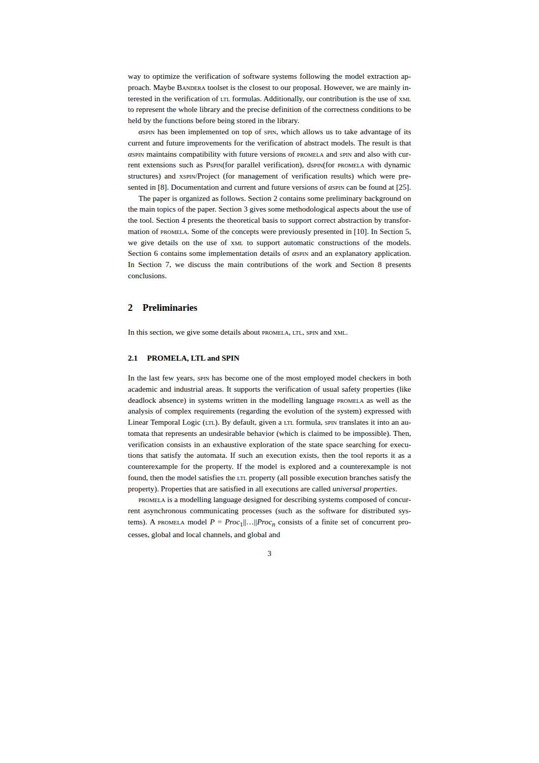way to optimize the verification of software systems following the model extraction approach. Maybe Bandera toolset is the closest to our proposal. However, we are mainly interested in the verification of ltl formulas. Additionally, our contribution is the use of xml to represent the whole library and the precise definition of the correctness conditions to be held by the functions before being stored in the library.
αspin has been implemented on top of spin, which allows us to take advantage of its current and future improvements for the verification of abstract models. The result is that αspin maintains compatibility with future versions of promela and spin and also with current extensions such as Pspin(for parallel verification), dspin(for promela with dynamic structures) and xspin/Project (for management of verification results) which were presented in [8]. Documentation and current and future versions of αspin can be found at [25].
The paper is organized as follows. Section 2 contains some preliminary background on the main topics of the paper. Section 3 gives some methodological aspects about the use of the tool. Section 4 presents the theoretical basis to support correct abstraction by transformation of promela. Some of the concepts were previously presented in [10]. In Section 5, we give details on the use of xml to support automatic constructions of the models. Section 6 contains some implementation details of αspin and an explanatory application. In Section 7, we discuss the main contributions of the work and Section 8 presents conclusions.
2 Preliminaries
In this section, we give some details about promela, ltl, spin and xml.
2.1 PROMELA, LTL and SPIN
In the last few years, spin has become one of the most employed model checkers in both academic and industrial areas. It supports the verification of usual safety properties (like deadlock absence) in systems written in the modelling language promela as well as the analysis of complex requirements (regarding the evolution of the system) expressed with Linear Temporal Logic (ltl). By default, given a ltl formula, spin translates it into an automata that represents an undesirable behavior (which is claimed to be impossible). Then, verification consists in an exhaustive exploration of the state space searching for executions that satisfy the automata. If such an execution exists, then the tool reports it as a counterexample for the property. If the model is explored and a counterexample is not found, then the model satisfies the ltl property (all possible execution branches satisfy the property). Properties that are satisfied in all executions are called universal properties.
promela is a modelling language designed for describing systems composed of concurrent asynchronous communicating processes (such as the software for distributed systems). A promela model P = Proc1||…||Procn consists of a finite set of concurrent processes, global and local channels, and global and
3